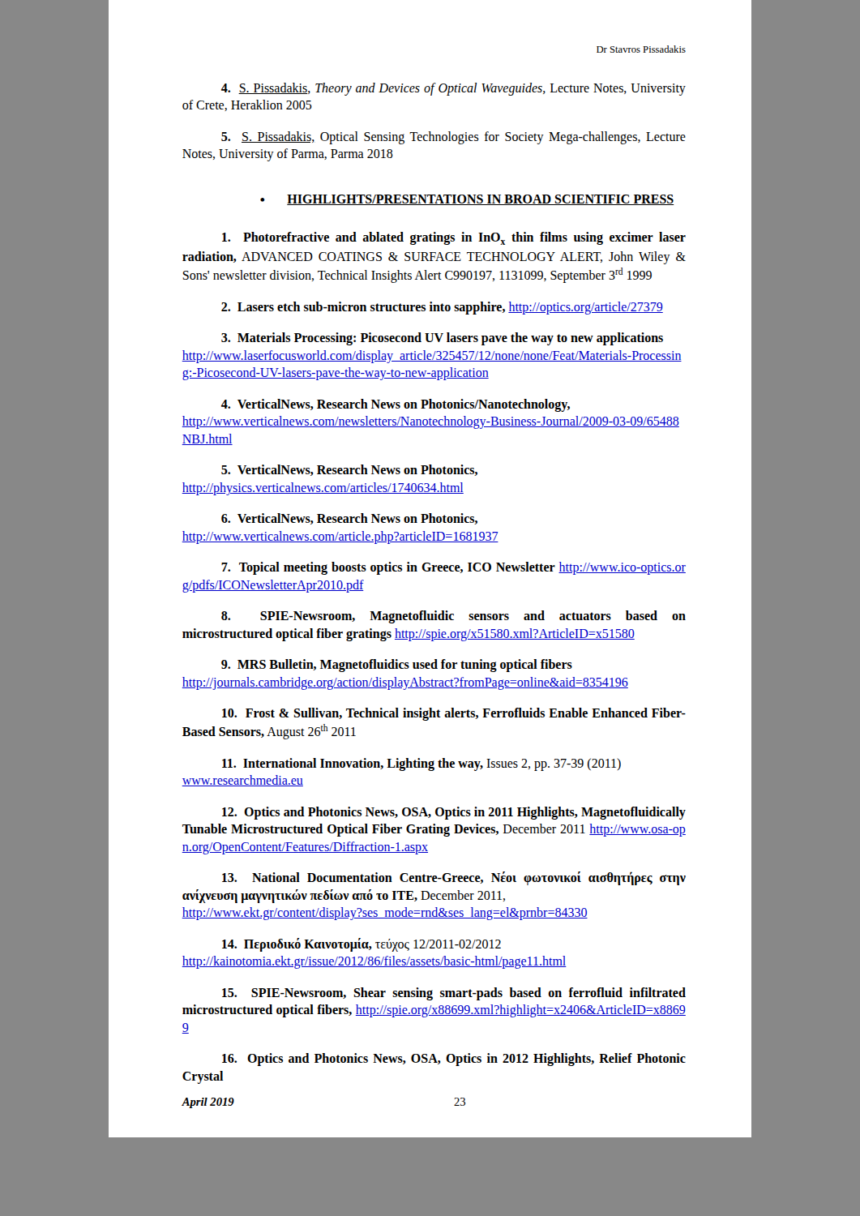Dr Stavros Pissadakis
4. S. Pissadakis, Theory and Devices of Optical Waveguides, Lecture Notes, University of Crete, Heraklion 2005
5. S. Pissadakis, Optical Sensing Technologies for Society Mega-challenges, Lecture Notes, University of Parma, Parma 2018
HIGHLIGHTS/PRESENTATIONS IN BROAD SCIENTIFIC PRESS
1. Photorefractive and ablated gratings in InOx thin films using excimer laser radiation, ADVANCED COATINGS & SURFACE TECHNOLOGY ALERT, John Wiley & Sons' newsletter division, Technical Insights Alert C990197, 1131099, September 3rd 1999
2. Lasers etch sub-micron structures into sapphire, http://optics.org/article/27379
3. Materials Processing: Picosecond UV lasers pave the way to new applications
http://www.laserfocusworld.com/display_article/325457/12/none/none/Feat/Materials-Processing:-Picosecond-UV-lasers-pave-the-way-to-new-application
4. VerticalNews, Research News on Photonics/Nanotechnology,
http://www.verticalnews.com/newsletters/Nanotechnology-Business-Journal/2009-03-09/65488NBJ.html
5. VerticalNews, Research News on Photonics,
http://physics.verticalnews.com/articles/1740634.html
6. VerticalNews, Research News on Photonics,
http://www.verticalnews.com/article.php?articleID=1681937
7. Topical meeting boosts optics in Greece, ICO Newsletter http://www.ico-optics.org/pdfs/ICONewsletterApr2010.pdf
8. SPIE-Newsroom, Magnetofluidic sensors and actuators based on microstructured optical fiber gratings http://spie.org/x51580.xml?ArticleID=x51580
9. MRS Bulletin, Magnetofluidics used for tuning optical fibers
http://journals.cambridge.org/action/displayAbstract?fromPage=online&aid=8354196
10. Frost & Sullivan, Technical insight alerts, Ferrofluids Enable Enhanced Fiber-Based Sensors, August 26th 2011
11. International Innovation, Lighting the way, Issues 2, pp. 37-39 (2011)
www.researchmedia.eu
12. Optics and Photonics News, OSA, Optics in 2011 Highlights, Magnetofluidically Tunable Microstructured Optical Fiber Grating Devices, December 2011 http://www.osa-opn.org/OpenContent/Features/Diffraction-1.aspx
13. National Documentation Centre-Greece, Νέοι φωτονικοί αισθητήρες στην ανίχνευση μαγνητικών πεδίων από το ΙΤΕ, December 2011,
http://www.ekt.gr/content/display?ses_mode=rnd&ses_lang=el&prnbr=84330
14. Περιοδικό Καινοτομία, τεύχος 12/2011-02/2012
http://kainotomia.ekt.gr/issue/2012/86/files/assets/basic-html/page11.html
15. SPIE-Newsroom, Shear sensing smart-pads based on ferrofluid infiltrated microstructured optical fibers, http://spie.org/x88699.xml?highlight=x2406&ArticleID=x88699
16. Optics and Photonics News, OSA, Optics in 2012 Highlights, Relief Photonic Crystal
April 2019
23